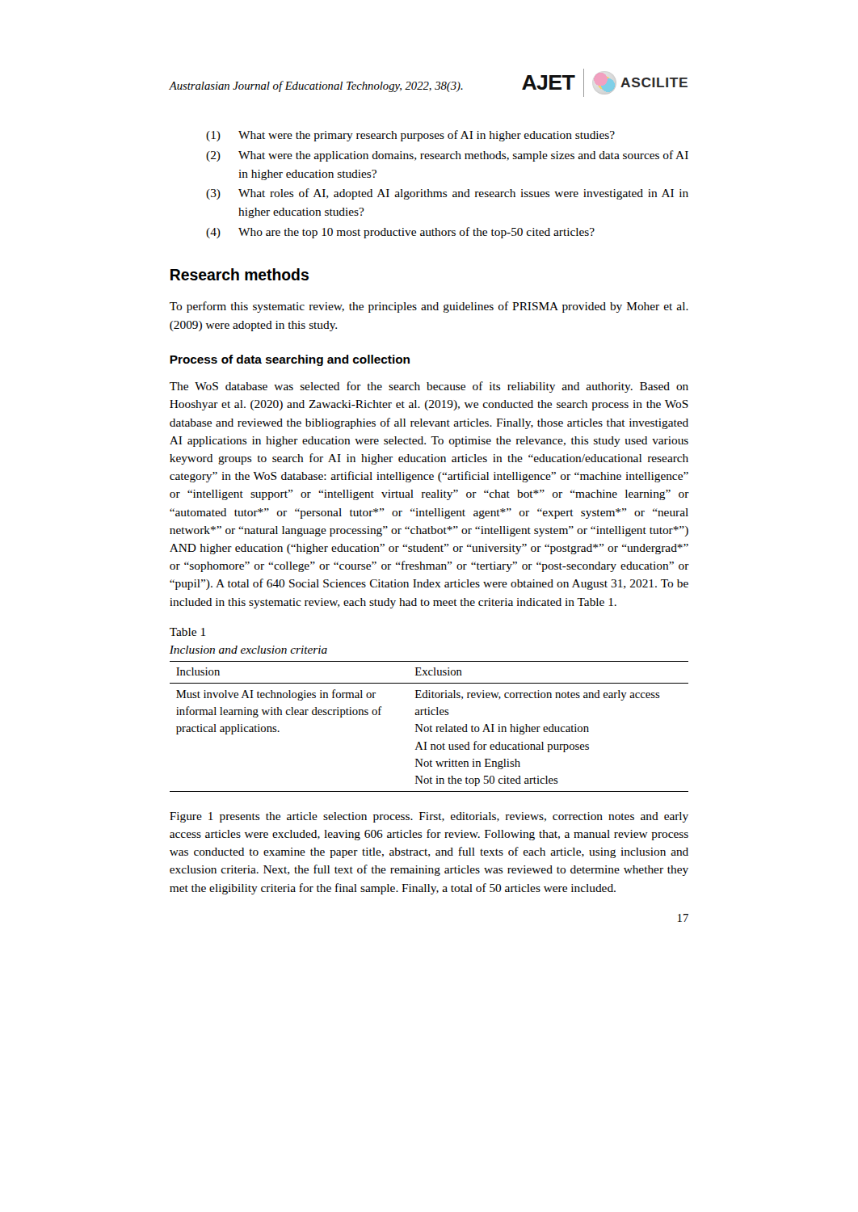Australasian Journal of Educational Technology, 2022, 38(3).
AJET ASCILITE
(1) What were the primary research purposes of AI in higher education studies?
(2) What were the application domains, research methods, sample sizes and data sources of AI in higher education studies?
(3) What roles of AI, adopted AI algorithms and research issues were investigated in AI in higher education studies?
(4) Who are the top 10 most productive authors of the top-50 cited articles?
Research methods
To perform this systematic review, the principles and guidelines of PRISMA provided by Moher et al. (2009) were adopted in this study.
Process of data searching and collection
The WoS database was selected for the search because of its reliability and authority. Based on Hooshyar et al. (2020) and Zawacki-Richter et al. (2019), we conducted the search process in the WoS database and reviewed the bibliographies of all relevant articles. Finally, those articles that investigated AI applications in higher education were selected. To optimise the relevance, this study used various keyword groups to search for AI in higher education articles in the “education/educational research category” in the WoS database: artificial intelligence (“artificial intelligence” or “machine intelligence” or “intelligent support” or “intelligent virtual reality” or “chat bot*” or “machine learning” or “automated tutor*” or “personal tutor*” or “intelligent agent*” or “expert system*” or “neural network*” or “natural language processing” or “chatbot*” or “intelligent system” or “intelligent tutor*”) AND higher education (“higher education” or “student” or “university” or “postgrad*” or “undergrad*” or “sophomore” or “college” or “course” or “freshman” or “tertiary” or “post-secondary education” or “pupil”). A total of 640 Social Sciences Citation Index articles were obtained on August 31, 2021. To be included in this systematic review, each study had to meet the criteria indicated in Table 1.
Table 1 Inclusion and exclusion criteria
| Inclusion | Exclusion |
| --- | --- |
| Must involve AI technologies in formal or informal learning with clear descriptions of practical applications. | Editorials, review, correction notes and early access articles Not related to AI in higher education AI not used for educational purposes Not written in English Not in the top 50 cited articles |
Figure 1 presents the article selection process. First, editorials, reviews, correction notes and early access articles were excluded, leaving 606 articles for review. Following that, a manual review process was conducted to examine the paper title, abstract, and full texts of each article, using inclusion and exclusion criteria. Next, the full text of the remaining articles was reviewed to determine whether they met the eligibility criteria for the final sample. Finally, a total of 50 articles were included.
17